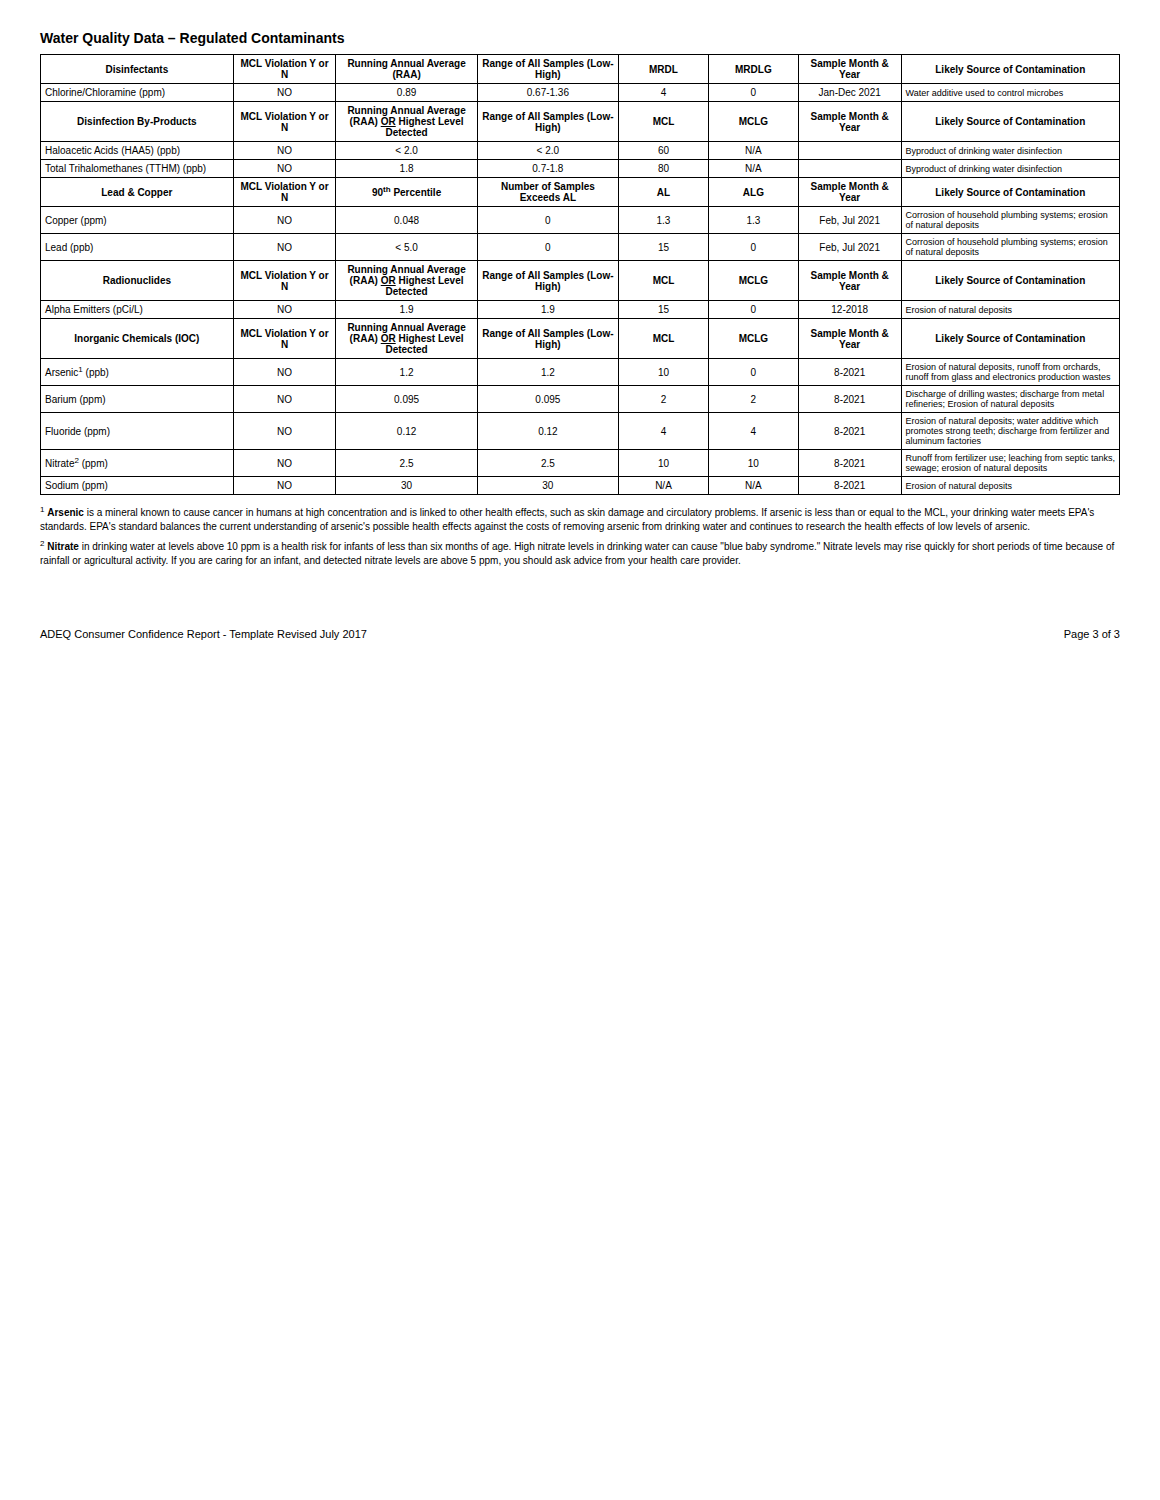Water Quality Data – Regulated Contaminants
| Disinfectants | MCL Violation Y or N | Running Annual Average (RAA) | Range of All Samples (Low-High) | MRDL | MRDLG | Sample Month & Year | Likely Source of Contamination |
| --- | --- | --- | --- | --- | --- | --- | --- |
| Chlorine/Chloramine (ppm) | NO | 0.89 | 0.67-1.36 | 4 | 0 | Jan-Dec 2021 | Water additive used to control microbes |
| Disinfection By-Products | MCL Violation Y or N | Running Annual Average (RAA) OR Highest Level Detected | Range of All Samples (Low-High) | MCL | MCLG | Sample Month & Year | Likely Source of Contamination |
| Haloacetic Acids (HAA5) (ppb) | NO | < 2.0 | < 2.0 | 60 | N/A | | Byproduct of drinking water disinfection |
| Total Trihalomethanes (TTHM) (ppb) | NO | 1.8 | 0.7-1.8 | 80 | N/A | | Byproduct of drinking water disinfection |
| Lead & Copper | MCL Violation Y or N | 90 th Percentile | Number of Samples Exceeds AL | AL | ALG | Sample Month & Year | Likely Source of Contamination |
| Copper (ppm) | NO | 0.048 | 0 | 1.3 | 1.3 | Feb, Jul 2021 | Corrosion of household plumbing systems; erosion of natural deposits |
| Lead (ppb) | NO | < 5.0 | 0 | 15 | 0 | Feb, Jul 2021 | Corrosion of household plumbing systems; erosion of natural deposits |
| Radionuclides | MCL Violation Y or N | Running Annual Average (RAA) OR Highest Level Detected | Range of All Samples (Low-High) | MCL | MCLG | Sample Month & Year | Likely Source of Contamination |
| Alpha Emitters (pCi/L) | NO | 1.9 | 1.9 | 15 | 0 | 12-2018 | Erosion of natural deposits |
| Inorganic Chemicals (IOC) | MCL Violation Y or N | Running Annual Average (RAA) OR Highest Level Detected | Range of All Samples (Low-High) | MCL | MCLG | Sample Month & Year | Likely Source of Contamination |
| Arsenic 1 (ppb) | NO | 1.2 | 1.2 | 10 | 0 | 8-2021 | Erosion of natural deposits, runoff from orchards, runoff from glass and electronics production wastes |
| Barium (ppm) | NO | 0.095 | 0.095 | 2 | 2 | 8-2021 | Discharge of drilling wastes; discharge from metal refineries; Erosion of natural deposits |
| Fluoride (ppm) | NO | 0.12 | 0.12 | 4 | 4 | 8-2021 | Erosion of natural deposits; water additive which promotes strong teeth; discharge from fertilizer and aluminum factories |
| Nitrate 2 (ppm) | NO | 2.5 | 2.5 | 10 | 10 | 8-2021 | Runoff from fertilizer use; leaching from septic tanks, sewage; erosion of natural deposits |
| Sodium (ppm) | NO | 30 | 30 | N/A | N/A | 8-2021 | Erosion of natural deposits |
1 Arsenic is a mineral known to cause cancer in humans at high concentration and is linked to other health effects, such as skin damage and circulatory problems. If arsenic is less than or equal to the MCL, your drinking water meets EPA's standards. EPA's standard balances the current understanding of arsenic's possible health effects against the costs of removing arsenic from drinking water and continues to research the health effects of low levels of arsenic.
2 Nitrate in drinking water at levels above 10 ppm is a health risk for infants of less than six months of age. High nitrate levels in drinking water can cause "blue baby syndrome." Nitrate levels may rise quickly for short periods of time because of rainfall or agricultural activity. If you are caring for an infant, and detected nitrate levels are above 5 ppm, you should ask advice from your health care provider.
ADEQ Consumer Confidence Report - Template Revised July 2017 Page 3 of 3